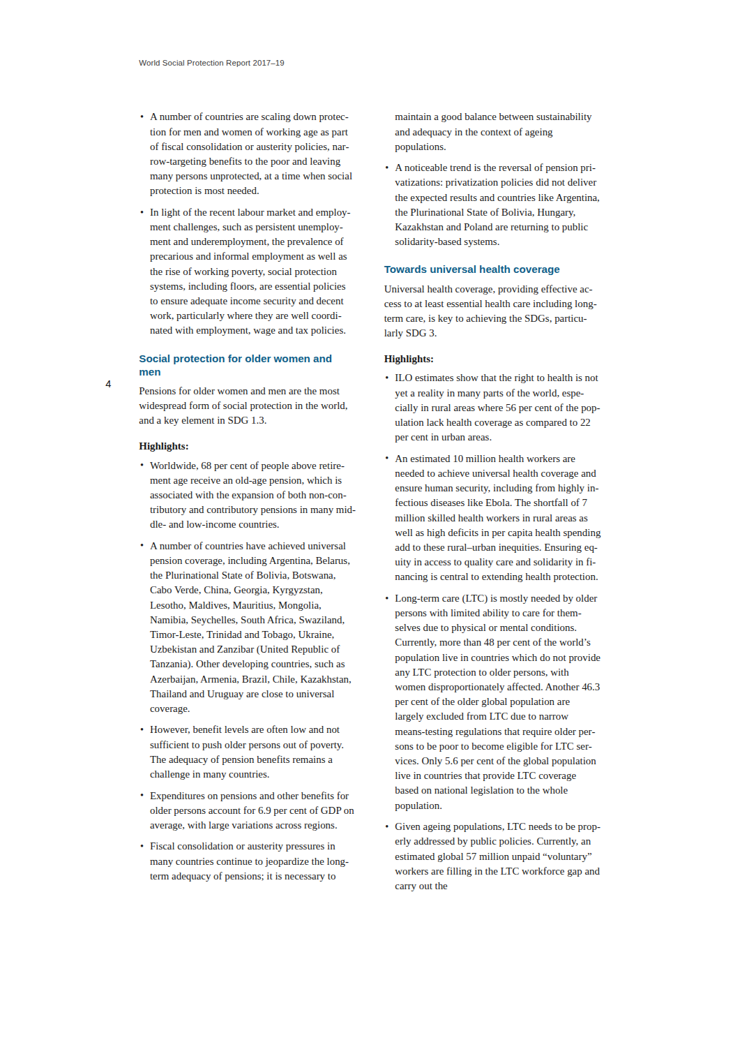World Social Protection Report 2017–19
4
A number of countries are scaling down protection for men and women of working age as part of fiscal consolidation or austerity policies, narrow-targeting benefits to the poor and leaving many persons unprotected, at a time when social protection is most needed.
In light of the recent labour market and employment challenges, such as persistent unemployment and underemployment, the prevalence of precarious and informal employment as well as the rise of working poverty, social protection systems, including floors, are essential policies to ensure adequate income security and decent work, particularly where they are well coordinated with employment, wage and tax policies.
Social protection for older women and men
Pensions for older women and men are the most widespread form of social protection in the world, and a key element in SDG 1.3.
Highlights:
Worldwide, 68 per cent of people above retirement age receive an old-age pension, which is associated with the expansion of both non-contributory and contributory pensions in many middle- and low-income countries.
A number of countries have achieved universal pension coverage, including Argentina, Belarus, the Plurinational State of Bolivia, Botswana, Cabo Verde, China, Georgia, Kyrgyzstan, Lesotho, Maldives, Mauritius, Mongolia, Namibia, Seychelles, South Africa, Swaziland, Timor-Leste, Trinidad and Tobago, Ukraine, Uzbekistan and Zanzibar (United Republic of Tanzania). Other developing countries, such as Azerbaijan, Armenia, Brazil, Chile, Kazakhstan, Thailand and Uruguay are close to universal coverage.
However, benefit levels are often low and not sufficient to push older persons out of poverty. The adequacy of pension benefits remains a challenge in many countries.
Expenditures on pensions and other benefits for older persons account for 6.9 per cent of GDP on average, with large variations across regions.
Fiscal consolidation or austerity pressures in many countries continue to jeopardize the long-term adequacy of pensions; it is necessary to maintain a good balance between sustainability and adequacy in the context of ageing populations.
A noticeable trend is the reversal of pension privatizations: privatization policies did not deliver the expected results and countries like Argentina, the Plurinational State of Bolivia, Hungary, Kazakhstan and Poland are returning to public solidarity-based systems.
Towards universal health coverage
Universal health coverage, providing effective access to at least essential health care including long-term care, is key to achieving the SDGs, particularly SDG 3.
Highlights:
ILO estimates show that the right to health is not yet a reality in many parts of the world, especially in rural areas where 56 per cent of the population lack health coverage as compared to 22 per cent in urban areas.
An estimated 10 million health workers are needed to achieve universal health coverage and ensure human security, including from highly infectious diseases like Ebola. The shortfall of 7 million skilled health workers in rural areas as well as high deficits in per capita health spending add to these rural–urban inequities. Ensuring equity in access to quality care and solidarity in financing is central to extending health protection.
Long-term care (LTC) is mostly needed by older persons with limited ability to care for themselves due to physical or mental conditions. Currently, more than 48 per cent of the world’s population live in countries which do not provide any LTC protection to older persons, with women disproportionately affected. Another 46.3 per cent of the older global population are largely excluded from LTC due to narrow means-testing regulations that require older persons to be poor to become eligible for LTC services. Only 5.6 per cent of the global population live in countries that provide LTC coverage based on national legislation to the whole population.
Given ageing populations, LTC needs to be properly addressed by public policies. Currently, an estimated global 57 million unpaid “voluntary” workers are filling in the LTC workforce gap and carry out the